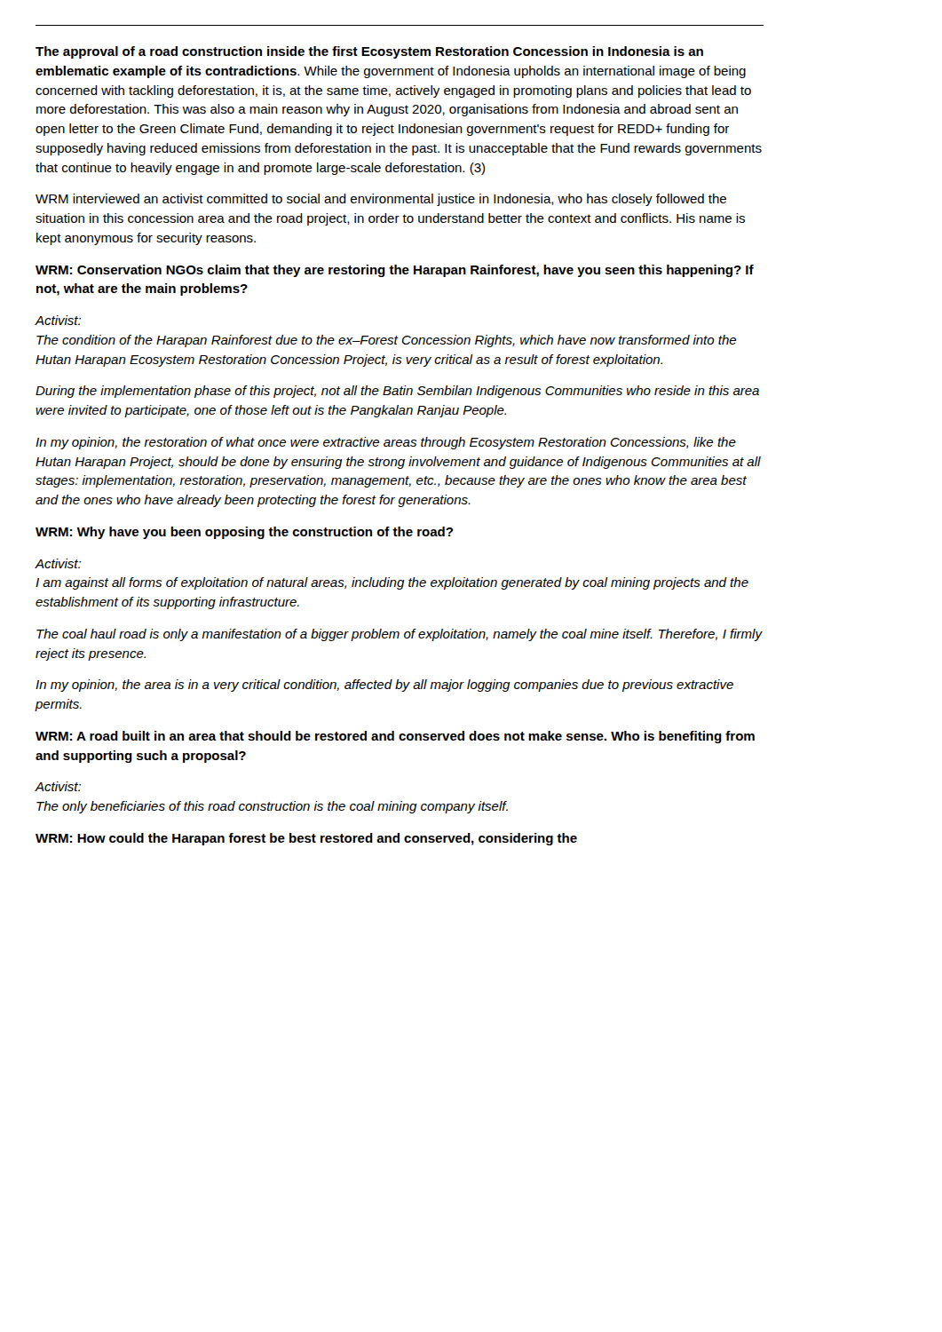The approval of a road construction inside the first Ecosystem Restoration Concession in Indonesia is an emblematic example of its contradictions. While the government of Indonesia upholds an international image of being concerned with tackling deforestation, it is, at the same time, actively engaged in promoting plans and policies that lead to more deforestation. This was also a main reason why in August 2020, organisations from Indonesia and abroad sent an open letter to the Green Climate Fund, demanding it to reject Indonesian government's request for REDD+ funding for supposedly having reduced emissions from deforestation in the past. It is unacceptable that the Fund rewards governments that continue to heavily engage in and promote large-scale deforestation. (3)
WRM interviewed an activist committed to social and environmental justice in Indonesia, who has closely followed the situation in this concession area and the road project, in order to understand better the context and conflicts. His name is kept anonymous for security reasons.
WRM: Conservation NGOs claim that they are restoring the Harapan Rainforest, have you seen this happening? If not, what are the main problems?
Activist:
The condition of the Harapan Rainforest due to the ex–Forest Concession Rights, which have now transformed into the Hutan Harapan Ecosystem Restoration Concession Project, is very critical as a result of forest exploitation.
During the implementation phase of this project, not all the Batin Sembilan Indigenous Communities who reside in this area were invited to participate, one of those left out is the Pangkalan Ranjau People.
In my opinion, the restoration of what once were extractive areas through Ecosystem Restoration Concessions, like the Hutan Harapan Project, should be done by ensuring the strong involvement and guidance of Indigenous Communities at all stages: implementation, restoration, preservation, management, etc., because they are the ones who know the area best and the ones who have already been protecting the forest for generations.
WRM: Why have you been opposing the construction of the road?
Activist:
I am against all forms of exploitation of natural areas, including the exploitation generated by coal mining projects and the establishment of its supporting infrastructure.
The coal haul road is only a manifestation of a bigger problem of exploitation, namely the coal mine itself. Therefore, I firmly reject its presence.
In my opinion, the area is in a very critical condition, affected by all major logging companies due to previous extractive permits.
WRM: A road built in an area that should be restored and conserved does not make sense. Who is benefiting from and supporting such a proposal?
Activist:
The only beneficiaries of this road construction is the coal mining company itself.
WRM: How could the Harapan forest be best restored and conserved, considering the